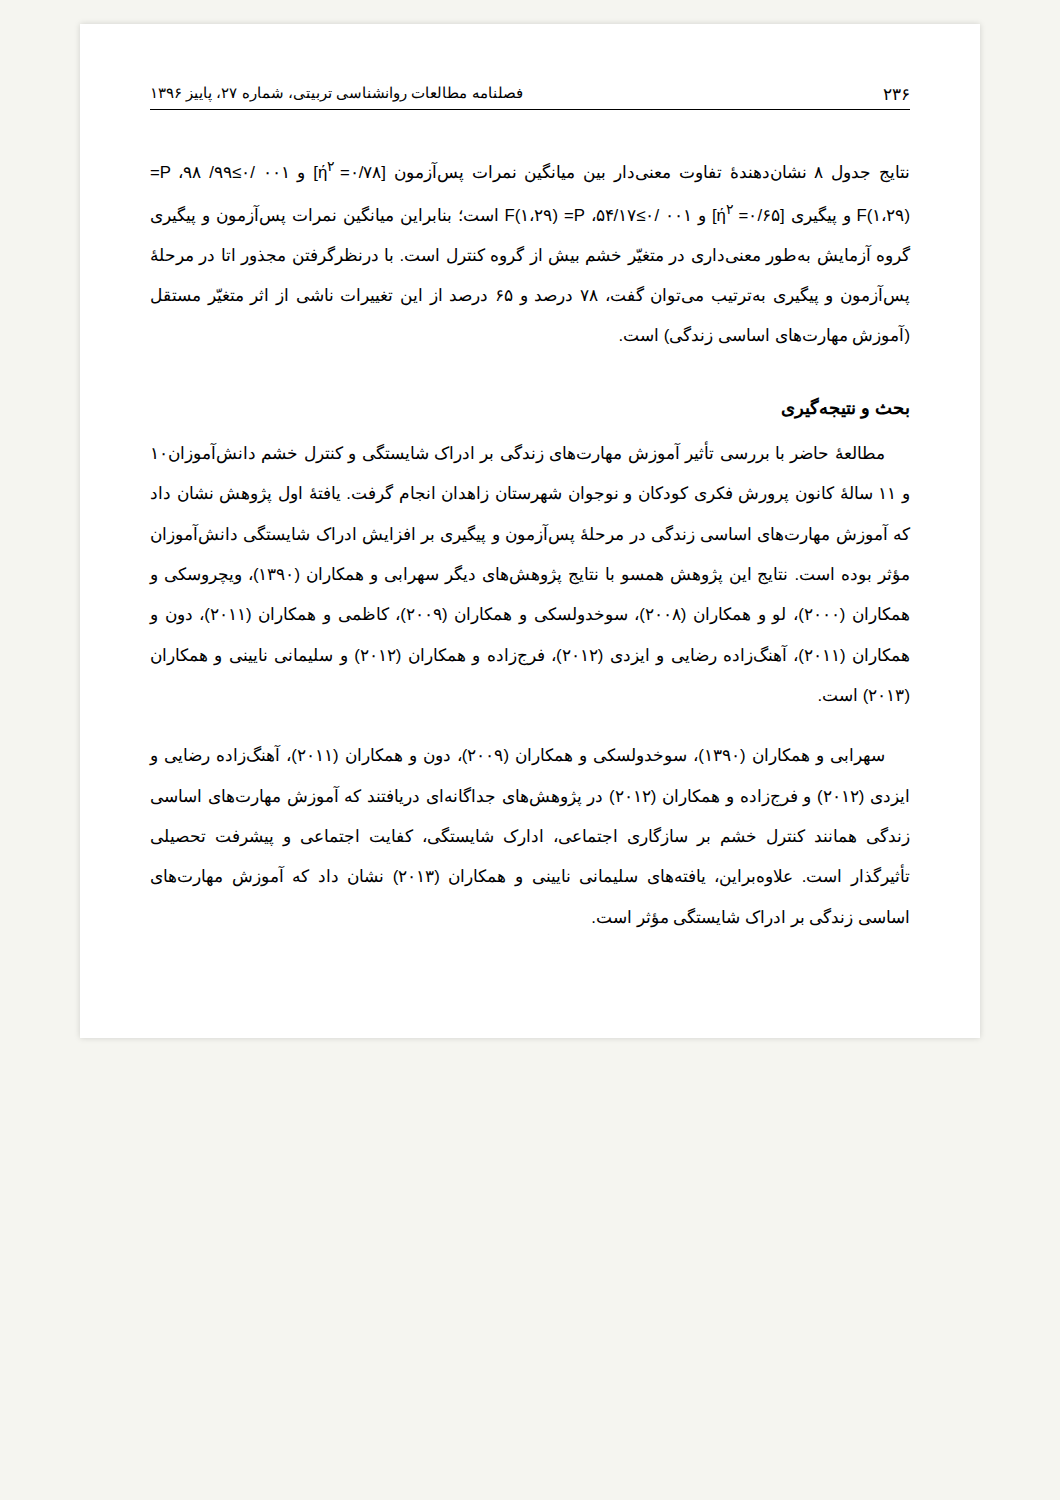۲۳۶
فصلنامه مطالعات روانشناسی تربیتی، شماره ۲۷، پاییز ۱۳۹۶
نتایج جدول ۸ نشان‌دهندهٔ تفاوت معنی‌دار بین میانگین نمرات پس‌آزمون [ή۲ =۰/۷۸] و ۰۰۱ /۰≥P ،۹۸ /۹۹= F(۱،۲۹) و پیگیری [ή۲ =۰/۶۵] و ۰۰۱ /۰≥P ،۵۴/۱۷= F(۱،۲۹) است؛ بنابراین میانگین نمرات پس‌آزمون و پیگیری گروه آزمایش به‌طور معنی‌داری در متغیّر خشم بیش از گروه کنترل است. با درنظرگرفتن مجذور اتا در مرحلهٔ پس‌آزمون و پیگیری به‌ترتیب می‌توان گفت، ۷۸ درصد و ۶۵ درصد از این تغییرات ناشی از اثر متغیّر مستقل (آموزش مهارت‌های اساسی زندگی) است.
بحث و نتیجه‌گیری
مطالعهٔ حاضر با بررسی تأثیر آموزش مهارت‌های زندگی بر ادراک شایستگی و کنترل خشم دانش‌آموزان۱۰ و ۱۱ سالهٔ کانون پرورش فکری کودکان و نوجوان شهرستان زاهدان انجام گرفت. یافتهٔ اول پژوهش نشان داد که آموزش مهارت‌های اساسی زندگی در مرحلهٔ پس‌آزمون و پیگیری بر افزایش ادراک شایستگی دانش‌آموزان مؤثر بوده است. نتایج این پژوهش همسو با نتایج پژوهش‌های دیگر سهرابی و همکاران (۱۳۹۰)، ویچروسکی و همکاران (۲۰۰۰)، لو و همکاران (۲۰۰۸)، سوخدولسکی و همکاران (۲۰۰۹)، کاظمی و همکاران (۲۰۱۱)، دون و همکاران (۲۰۱۱)، آهنگ‌زاده رضایی و ایزدی (۲۰۱۲)، فرج‌زاده و همکاران (۲۰۱۲) و سلیمانی نایینی و همکاران (۲۰۱۳) است.
سهرابی و همکاران (۱۳۹۰)، سوخدولسکی و همکاران (۲۰۰۹)، دون و همکاران (۲۰۱۱)، آهنگ‌زاده رضایی و ایزدی (۲۰۱۲) و فرج‌زاده و همکاران (۲۰۱۲) در پژوهش‌های جداگانه‌ای دریافتند که آموزش مهارت‌های اساسی زندگی همانند کنترل خشم بر سازگاری اجتماعی، ادارک شایستگی، کفایت اجتماعی و پیشرفت تحصیلی تأثیرگذار است. علاوه‌براین، یافته‌های سلیمانی نایینی و همکاران (۲۰۱۳) نشان داد که آموزش مهارت‌های اساسی زندگی بر ادراک شایستگی مؤثر است.